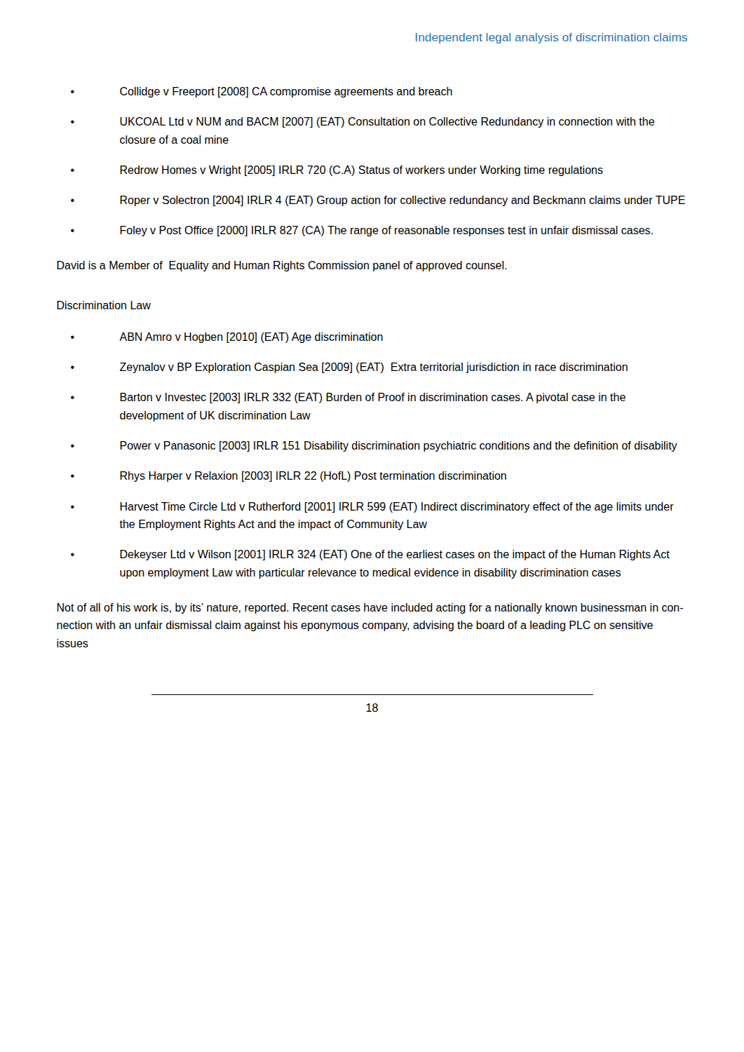Independent legal analysis of discrimination claims
Collidge v Freeport [2008] CA compromise agreements and breach
UKCOAL Ltd v NUM and BACM [2007] (EAT) Consultation on Collective Redundancy in connection with the closure of a coal mine
Redrow Homes v Wright [2005] IRLR 720 (C.A) Status of workers under Working time regulations
Roper v Solectron [2004] IRLR 4 (EAT) Group action for collective redundancy and Beckmann claims under TUPE
Foley v Post Office [2000] IRLR 827 (CA) The range of reasonable responses test in unfair dismissal cases.
David is a Member of Equality and Human Rights Commission panel of approved counsel.
Discrimination Law
ABN Amro v Hogben [2010] (EAT) Age discrimination
Zeynalov v BP Exploration Caspian Sea [2009] (EAT) Extra territorial jurisdiction in race discrimination
Barton v Investec [2003] IRLR 332 (EAT) Burden of Proof in discrimination cases. A pivotal case in the development of UK discrimination Law
Power v Panasonic [2003] IRLR 151 Disability discrimination psychiatric conditions and the definition of disability
Rhys Harper v Relaxion [2003] IRLR 22 (HofL) Post termination discrimination
Harvest Time Circle Ltd v Rutherford [2001] IRLR 599 (EAT) Indirect discriminatory effect of the age limits under the Employment Rights Act and the impact of Community Law
Dekeyser Ltd v Wilson [2001] IRLR 324 (EAT) One of the earliest cases on the impact of the Human Rights Act upon employment Law with particular relevance to medical evidence in disability discrimination cases
Not of all of his work is, by its’ nature, reported. Recent cases have included acting for a nationally known businessman in con- nection with an unfair dismissal claim against his eponymous company, advising the board of a leading PLC on sensitive issues
18